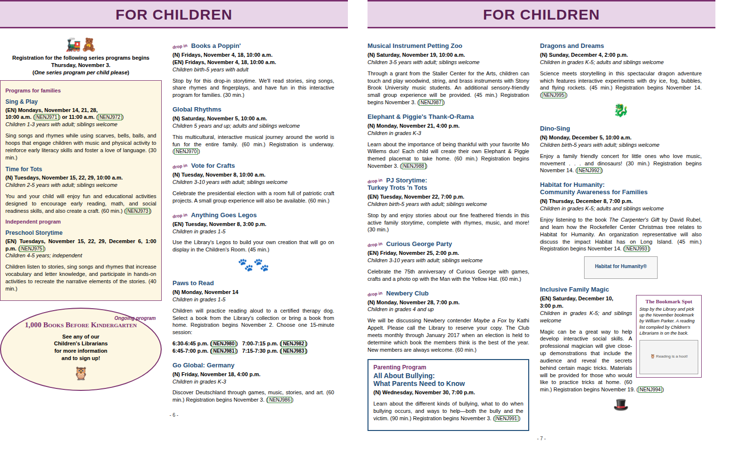FOR CHILDREN
🚂🧸
Registration for the following series programs begins Thursday, November 3.
(One series program per child please)
Programs for families
Sing & Play
(EN) Mondays, November 14, 21, 28,
10:00 a.m. (NENJ971) or 11:00 a.m. (NENJ972)
Children 1-3 years with adult; siblings welcome
Sing songs and rhymes while using scarves, bells, balls, and hoops that engage children with music and physical activity to reinforce early literacy skills and foster a love of language. (30 min.)
Time for Tots
(N) Tuesdays, November 15, 22, 29, 10:00 a.m.
Children 2-5 years with adult; siblings welcome
You and your child will enjoy fun and educational activities designed to encourage early reading, math, and social readiness skills, and also create a craft. (60 min.) (NENJ973)
Independent program
Preschool Storytime
(EN) Tuesdays, November 15, 22, 29, December 6, 1:00 p.m. (NENJ975)
Children 4-5 years; independent
Children listen to stories, sing songs and rhymes that increase vocabulary and letter knowledge, and participate in hands-on activities to recreate the narrative elements of the stories. (40 min.)
Ongoing program
1,000 Books Before Kindergarten
See any of our
Children's Librarians
for more information
and to sign up!
🦉
drop in Books a Poppin'
(N) Fridays, November 4, 18, 10:00 a.m.
(EN) Fridays, November 4, 18, 10:00 a.m.
Children birth-5 years with adult
Stop by for this drop-in storytime. We'll read stories, sing songs, share rhymes and fingerplays, and have fun in this interactive program for families. (30 min.)
Global Rhythms
(N) Saturday, November 5, 10:00 a.m.
Children 5 years and up; adults and siblings welcome
This multicultural, interactive musical journey around the world is fun for the entire family. (60 min.) Registration is underway. (NENJ970)
drop in Vote for Crafts
(N) Tuesday, November 8, 10:00 a.m.
Children 3-10 years with adult; siblings welcome
Celebrate the presidential election with a room full of patriotic craft projects. A small group experience will also be available. (60 min.)
drop in Anything Goes Legos
(EN) Tuesday, November 8, 3:00 p.m.
Children in grades 1-5
Use the Library's Legos to build your own creation that will go on display in the Children's Room. (45 min.)
🐾🐾
Paws to Read
(N) Monday, November 14
Children in grades 1-5
Children will practice reading aloud to a certified therapy dog. Select a book from the Library's collection or bring a book from home. Registration begins November 2. Choose one 15-minute session:
6:30-6:45 p.m. (NENJ980) 7:00-7:15 p.m. (NENJ982)
6:45-7:00 p.m. (NENJ981) 7:15-7:30 p.m. (NENJ983)
Go Global: Germany
(N) Friday, November 18, 4:00 p.m.
Children in grades K-3
Discover Deutschland through games, music, stories, and art. (60 min.) Registration begins November 3. (NENJ986)
- 6 -
FOR CHILDREN
Musical Instrument Petting Zoo
(N) Saturday, November 19, 10:00 a.m.
Children 3-5 years with adult; siblings welcome
Through a grant from the Staller Center for the Arts, children can touch and play woodwind, string, and brass instruments with Stony Brook University music students. An additional sensory-friendly small group experience will be provided. (45 min.) Registration begins November 3. (NENJ987)
Elephant & Piggie's Thank-O-Rama
(N) Monday, November 21, 4:00 p.m.
Children in grades K-3
Learn about the importance of being thankful with your favorite Mo Willems duo! Each child will create their own Elephant & Piggie themed placemat to take home. (60 min.) Registration begins November 3. (NENJ988)
drop in PJ Storytime:
Turkey Trots 'n Tots
(EN) Tuesday, November 22, 7:00 p.m.
Children birth-5 years with adult; siblings welcome
Stop by and enjoy stories about our fine feathered friends in this active family storytime, complete with rhymes, music, and more! (30 min.)
drop in Curious George Party
(EN) Friday, November 25, 2:00 p.m.
Children 3-10 years with adult; siblings welcome
Celebrate the 75th anniversary of Curious George with games, crafts and a photo op with the Man with the Yellow Hat. (60 min.)
drop in Newbery Club
(N) Monday, November 28, 7:00 p.m.
Children in grades 4 and up
We will be discussing Newbery contender Maybe a Fox by Kathi Appelt. Please call the Library to reserve your copy. The Club meets monthly through January 2017 when an election is held to determine which book the members think is the best of the year. New members are always welcome. (60 min.)
Parenting Program
All About Bullying:
What Parents Need to Know
(N) Wednesday, November 30, 7:00 p.m.
Learn about the different kinds of bullying, what to do when bullying occurs, and ways to help—both the bully and the victim. (90 min.) Registration begins November 3. (NENJ991)
Dragons and Dreams
(N) Sunday, December 4, 2:00 p.m.
Children in grades K-5; adults and siblings welcome
Science meets storytelling in this spectacular dragon adventure which features interactive experiments with dry ice, fog, bubbles, and flying rockets. (45 min.) Registration begins November 14. (NENJ995)
🐉
Dino-Sing
(N) Monday, December 5, 10:00 a.m.
Children birth-5 years with adult; siblings welcome
Enjoy a family friendly concert for little ones who love music, movement . . . and dinosaurs! (30 min.) Registration begins November 14. (NENJ992)
Habitat for Humanity:
Community Awareness for Families
(N) Thursday, December 8, 7:00 p.m.
Children in grades K-5; adults and siblings welcome
Enjoy listening to the book The Carpenter's Gift by David Rubel, and learn how the Rockefeller Center Christmas tree relates to Habitat for Humanity. An organization representative will also discuss the impact Habitat has on Long Island. (45 min.) Registration begins November 14. (NENJ993)
Habitat for Humanity®
Inclusive Family Magic
The Bookmark Spot
Stop by the Library and pick up the November bookmark by William Parker. A reading list compiled by Children's Librarians is on the back.
🦉 Reading is a hoot!
(EN) Saturday, December 10,
3:00 p.m.
Children in grades K-5; and siblings welcome
Magic can be a great way to help develop interactive social skills. A professional magician will give close-up demonstrations that include the audience and reveal the secrets behind certain magic tricks. Materials will be provided for those who would like to practice tricks at home. (60 min.) Registration begins November 19. (NENJ994)
🎩
- 7 -